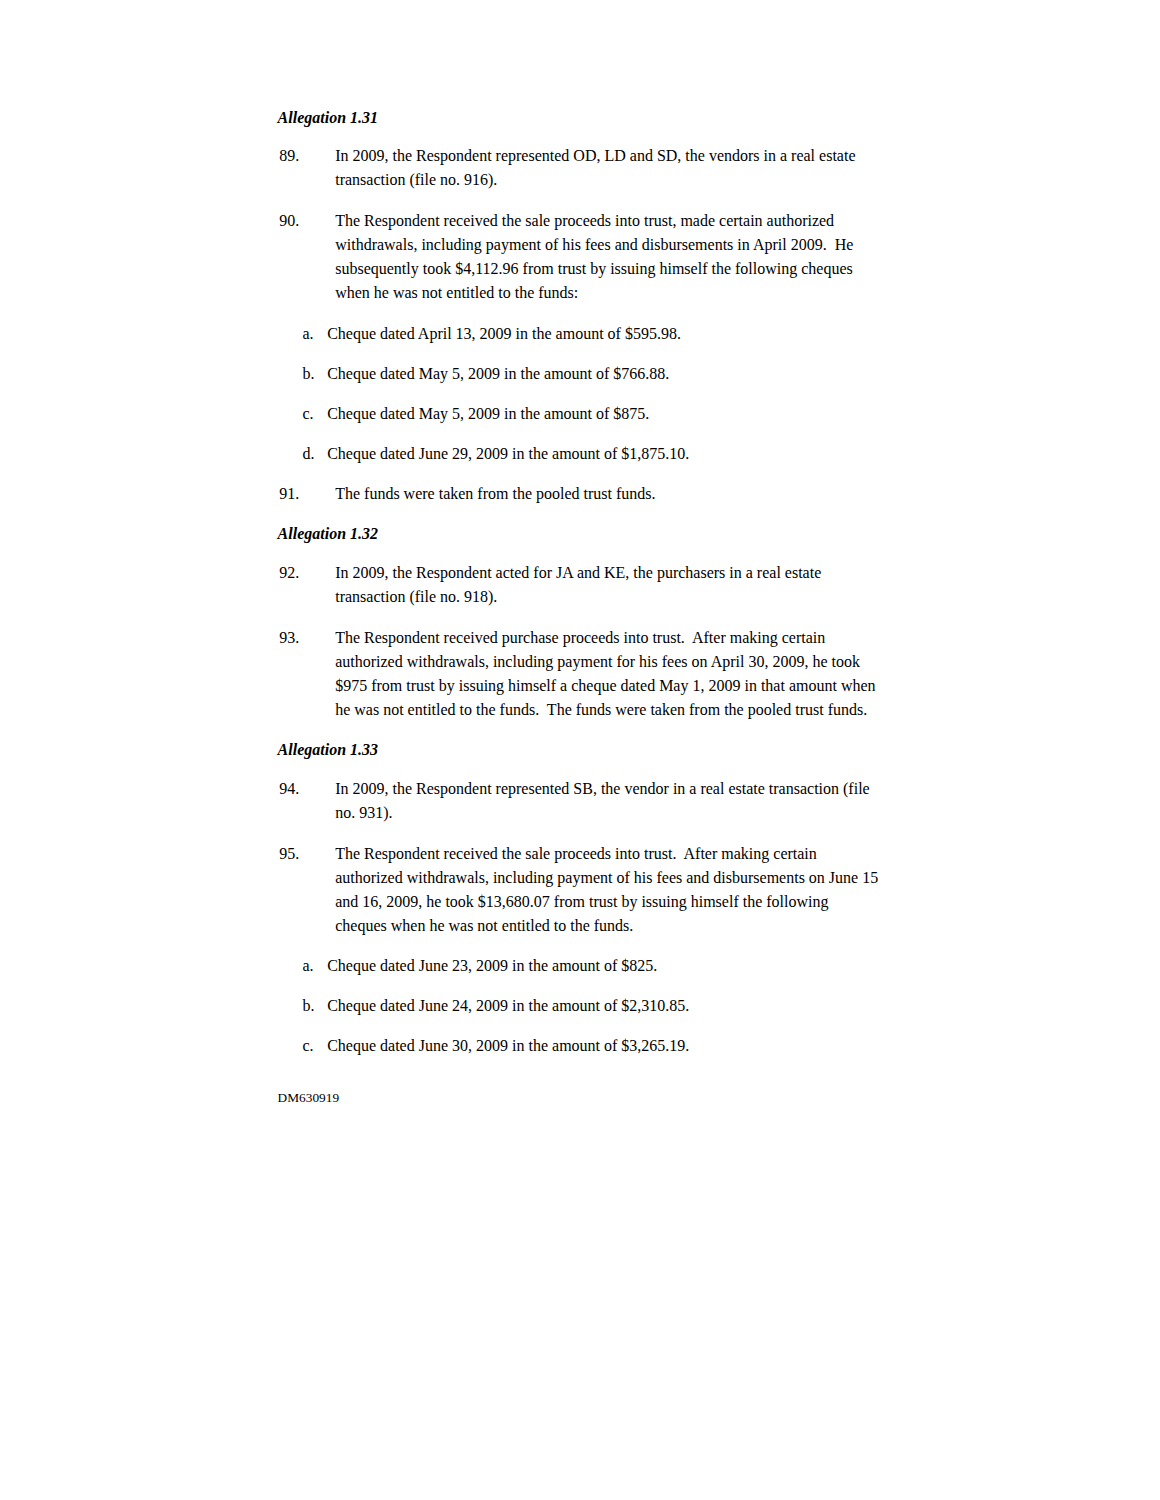Allegation 1.31
89.
In 2009, the Respondent represented OD, LD and SD, the vendors in a real estate transaction (file no. 916).
90.
The Respondent received the sale proceeds into trust, made certain authorized withdrawals, including payment of his fees and disbursements in April 2009. He subsequently took $4,112.96 from trust by issuing himself the following cheques when he was not entitled to the funds:
a. Cheque dated April 13, 2009 in the amount of $595.98.
b. Cheque dated May 5, 2009 in the amount of $766.88.
c. Cheque dated May 5, 2009 in the amount of $875.
d. Cheque dated June 29, 2009 in the amount of $1,875.10.
91.
The funds were taken from the pooled trust funds.
Allegation 1.32
92.
In 2009, the Respondent acted for JA and KE, the purchasers in a real estate transaction (file no. 918).
93.
The Respondent received purchase proceeds into trust. After making certain authorized withdrawals, including payment for his fees on April 30, 2009, he took $975 from trust by issuing himself a cheque dated May 1, 2009 in that amount when he was not entitled to the funds. The funds were taken from the pooled trust funds.
Allegation 1.33
94.
In 2009, the Respondent represented SB, the vendor in a real estate transaction (file no. 931).
95.
The Respondent received the sale proceeds into trust. After making certain authorized withdrawals, including payment of his fees and disbursements on June 15 and 16, 2009, he took $13,680.07 from trust by issuing himself the following cheques when he was not entitled to the funds.
a. Cheque dated June 23, 2009 in the amount of $825.
b. Cheque dated June 24, 2009 in the amount of $2,310.85.
c. Cheque dated June 30, 2009 in the amount of $3,265.19.
DM630919